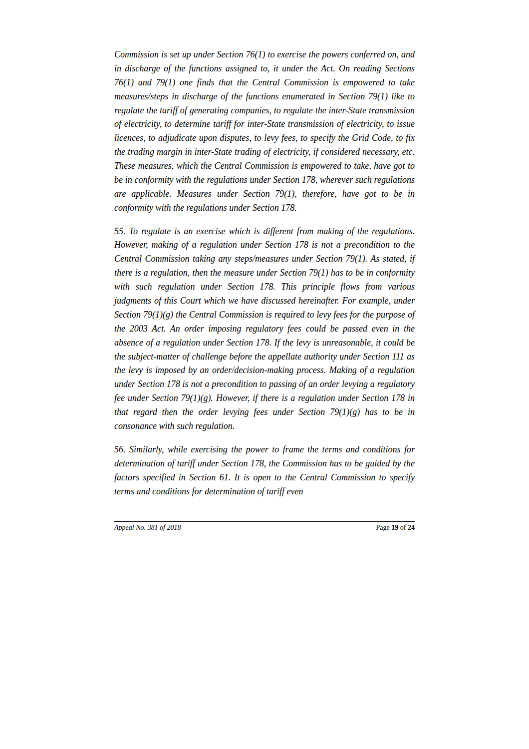Commission is set up under Section 76(1) to exercise the powers conferred on, and in discharge of the functions assigned to, it under the Act. On reading Sections 76(1) and 79(1) one finds that the Central Commission is empowered to take measures/steps in discharge of the functions enumerated in Section 79(1) like to regulate the tariff of generating companies, to regulate the inter-State transmission of electricity, to determine tariff for inter-State transmission of electricity, to issue licences, to adjudicate upon disputes, to levy fees, to specify the Grid Code, to fix the trading margin in inter-State trading of electricity, if considered necessary, etc. These measures, which the Central Commission is empowered to take, have got to be in conformity with the regulations under Section 178, wherever such regulations are applicable. Measures under Section 79(1), therefore, have got to be in conformity with the regulations under Section 178.
55. To regulate is an exercise which is different from making of the regulations. However, making of a regulation under Section 178 is not a precondition to the Central Commission taking any steps/measures under Section 79(1). As stated, if there is a regulation, then the measure under Section 79(1) has to be in conformity with such regulation under Section 178. This principle flows from various judgments of this Court which we have discussed hereinafter. For example, under Section 79(1)(g) the Central Commission is required to levy fees for the purpose of the 2003 Act. An order imposing regulatory fees could be passed even in the absence of a regulation under Section 178. If the levy is unreasonable, it could be the subject-matter of challenge before the appellate authority under Section 111 as the levy is imposed by an order/decision-making process. Making of a regulation under Section 178 is not a precondition to passing of an order levying a regulatory fee under Section 79(1)(g). However, if there is a regulation under Section 178 in that regard then the order levying fees under Section 79(1)(g) has to be in consonance with such regulation.
56. Similarly, while exercising the power to frame the terms and conditions for determination of tariff under Section 178, the Commission has to be guided by the factors specified in Section 61. It is open to the Central Commission to specify terms and conditions for determination of tariff even
Appeal No. 381 of 2018 Page 19 of 24